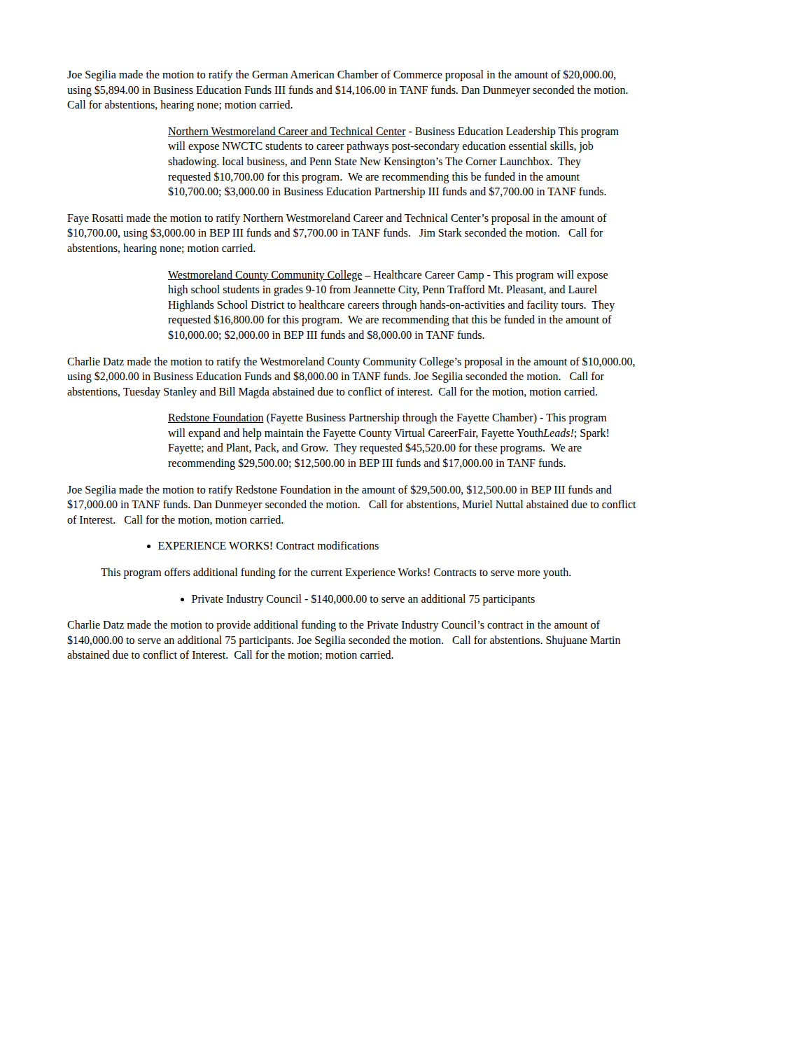Joe Segilia made the motion to ratify the German American Chamber of Commerce proposal in the amount of $20,000.00, using $5,894.00 in Business Education Funds III funds and $14,106.00 in TANF funds. Dan Dunmeyer seconded the motion. Call for abstentions, hearing none; motion carried.
Northern Westmoreland Career and Technical Center - Business Education Leadership This program will expose NWCTC students to career pathways post-secondary education essential skills, job shadowing. local business, and Penn State New Kensington’s The Corner Launchbox. They requested $10,700.00 for this program. We are recommending this be funded in the amount $10,700.00; $3,000.00 in Business Education Partnership III funds and $7,700.00 in TANF funds.
Faye Rosatti made the motion to ratify Northern Westmoreland Career and Technical Center’s proposal in the amount of $10,700.00, using $3,000.00 in BEP III funds and $7,700.00 in TANF funds. Jim Stark seconded the motion. Call for abstentions, hearing none; motion carried.
Westmoreland County Community College – Healthcare Career Camp - This program will expose high school students in grades 9-10 from Jeannette City, Penn Trafford Mt. Pleasant, and Laurel Highlands School District to healthcare careers through hands-on-activities and facility tours. They requested $16,800.00 for this program. We are recommending that this be funded in the amount of $10,000.00; $2,000.00 in BEP III funds and $8,000.00 in TANF funds.
Charlie Datz made the motion to ratify the Westmoreland County Community College’s proposal in the amount of $10,000.00, using $2,000.00 in Business Education Funds and $8,000.00 in TANF funds. Joe Segilia seconded the motion. Call for abstentions, Tuesday Stanley and Bill Magda abstained due to conflict of interest. Call for the motion, motion carried.
Redstone Foundation (Fayette Business Partnership through the Fayette Chamber) - This program will expand and help maintain the Fayette County Virtual CareerFair, Fayette YouthLeads!; Spark! Fayette; and Plant, Pack, and Grow. They requested $45,520.00 for these programs. We are recommending $29,500.00; $12,500.00 in BEP III funds and $17,000.00 in TANF funds.
Joe Segilia made the motion to ratify Redstone Foundation in the amount of $29,500.00, $12,500.00 in BEP III funds and $17,000.00 in TANF funds. Dan Dunmeyer seconded the motion. Call for abstentions, Muriel Nuttal abstained due to conflict of Interest. Call for the motion, motion carried.
EXPERIENCE WORKS! Contract modifications
This program offers additional funding for the current Experience Works! Contracts to serve more youth.
Private Industry Council - $140,000.00 to serve an additional 75 participants
Charlie Datz made the motion to provide additional funding to the Private Industry Council’s contract in the amount of $140,000.00 to serve an additional 75 participants. Joe Segilia seconded the motion. Call for abstentions. Shujuane Martin abstained due to conflict of Interest. Call for the motion; motion carried.